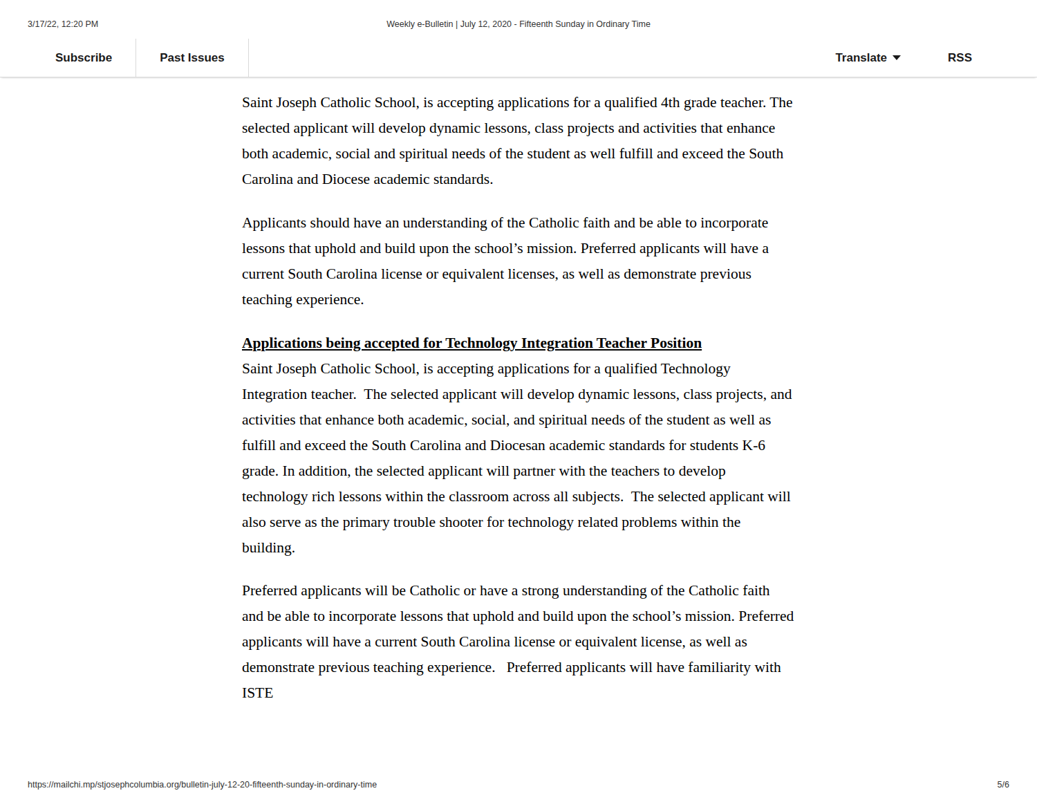3/17/22, 12:20 PM
Weekly e-Bulletin | July 12, 2020 - Fifteenth Sunday in Ordinary Time
Subscribe
Past Issues
Translate RSS
Saint Joseph Catholic School, is accepting applications for a qualified 4th grade teacher. The selected applicant will develop dynamic lessons, class projects and activities that enhance both academic, social and spiritual needs of the student as well fulfill and exceed the South Carolina and Diocese academic standards.
Applicants should have an understanding of the Catholic faith and be able to incorporate lessons that uphold and build upon the school’s mission. Preferred applicants will have a current South Carolina license or equivalent licenses, as well as demonstrate previous teaching experience.
Applications being accepted for Technology Integration Teacher Position
Saint Joseph Catholic School, is accepting applications for a qualified Technology Integration teacher. The selected applicant will develop dynamic lessons, class projects, and activities that enhance both academic, social, and spiritual needs of the student as well as fulfill and exceed the South Carolina and Diocesan academic standards for students K-6 grade. In addition, the selected applicant will partner with the teachers to develop technology rich lessons within the classroom across all subjects. The selected applicant will also serve as the primary trouble shooter for technology related problems within the building.
Preferred applicants will be Catholic or have a strong understanding of the Catholic faith and be able to incorporate lessons that uphold and build upon the school’s mission. Preferred applicants will have a current South Carolina license or equivalent license, as well as demonstrate previous teaching experience. Preferred applicants will have familiarity with ISTE
https://mailchi.mp/stjosephcolumbia.org/bulletin-july-12-20-fifteenth-sunday-in-ordinary-time
5/6